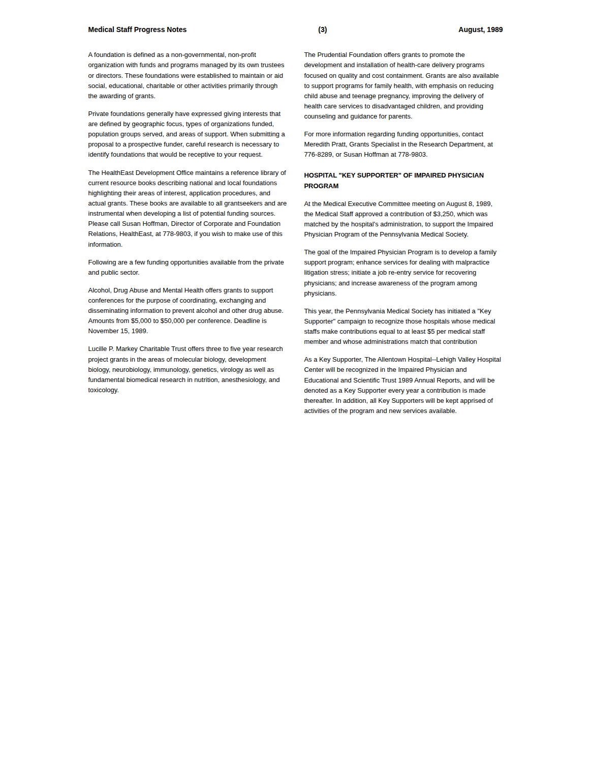Medical Staff Progress Notes (3) August, 1989
A foundation is defined as a non-governmental, non-profit organization with funds and programs managed by its own trustees or directors. These foundations were established to maintain or aid social, educational, charitable or other activities primarily through the awarding of grants.
Private foundations generally have expressed giving interests that are defined by geographic focus, types of organizations funded, population groups served, and areas of support. When submitting a proposal to a prospective funder, careful research is necessary to identify foundations that would be receptive to your request.
The HealthEast Development Office maintains a reference library of current resource books describing national and local foundations highlighting their areas of interest, application procedures, and actual grants. These books are available to all grantseekers and are instrumental when developing a list of potential funding sources. Please call Susan Hoffman, Director of Corporate and Foundation Relations, HealthEast, at 778-9803, if you wish to make use of this information.
Following are a few funding opportunities available from the private and public sector.
Alcohol, Drug Abuse and Mental Health offers grants to support conferences for the purpose of coordinating, exchanging and disseminating information to prevent alcohol and other drug abuse. Amounts from $5,000 to $50,000 per conference. Deadline is November 15, 1989.
Lucille P. Markey Charitable Trust offers three to five year research project grants in the areas of molecular biology, development biology, neurobiology, immunology, genetics, virology as well as fundamental biomedical research in nutrition, anesthesiology, and toxicology.
The Prudential Foundation offers grants to promote the development and installation of health-care delivery programs focused on quality and cost containment. Grants are also available to support programs for family health, with emphasis on reducing child abuse and teenage pregnancy, improving the delivery of health care services to disadvantaged children, and providing counseling and guidance for parents.
For more information regarding funding opportunities, contact Meredith Pratt, Grants Specialist in the Research Department, at 776-8289, or Susan Hoffman at 778-9803.
Hospital "Key Supporter" of Impaired Physician Program
At the Medical Executive Committee meeting on August 8, 1989, the Medical Staff approved a contribution of $3,250, which was matched by the hospital's administration, to support the Impaired Physician Program of the Pennsylvania Medical Society.
The goal of the Impaired Physician Program is to develop a family support program; enhance services for dealing with malpractice litigation stress; initiate a job re-entry service for recovering physicians; and increase awareness of the program among physicians.
This year, the Pennsylvania Medical Society has initiated a "Key Supporter" campaign to recognize those hospitals whose medical staffs make contributions equal to at least $5 per medical staff member and whose administrations match that contribution
As a Key Supporter, The Allentown Hospital--Lehigh Valley Hospital Center will be recognized in the Impaired Physician and Educational and Scientific Trust 1989 Annual Reports, and will be denoted as a Key Supporter every year a contribution is made thereafter. In addition, all Key Supporters will be kept apprised of activities of the program and new services available.